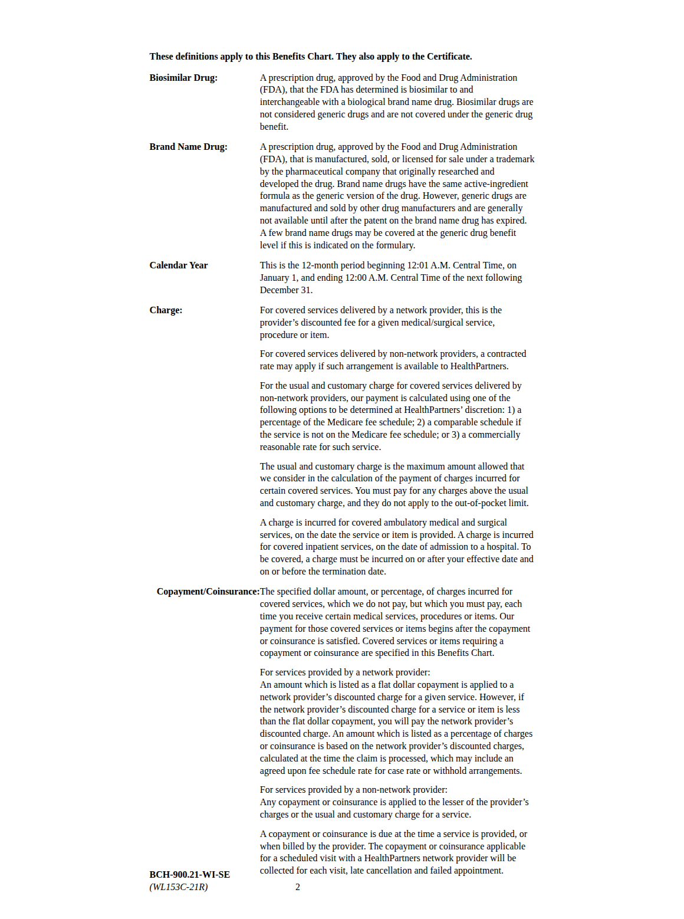These definitions apply to this Benefits Chart. They also apply to the Certificate.
| Biosimilar Drug: | A prescription drug, approved by the Food and Drug Administration (FDA), that the FDA has determined is biosimilar to and interchangeable with a biological brand name drug. Biosimilar drugs are not considered generic drugs and are not covered under the generic drug benefit. |
| Brand Name Drug: | A prescription drug, approved by the Food and Drug Administration (FDA), that is manufactured, sold, or licensed for sale under a trademark by the pharmaceutical company that originally researched and developed the drug. Brand name drugs have the same active-ingredient formula as the generic version of the drug. However, generic drugs are manufactured and sold by other drug manufacturers and are generally not available until after the patent on the brand name drug has expired. A few brand name drugs may be covered at the generic drug benefit level if this is indicated on the formulary. |
| Calendar Year | This is the 12-month period beginning 12:01 A.M. Central Time, on January 1, and ending 12:00 A.M. Central Time of the next following December 31. |
| Charge: | For covered services delivered by a network provider, this is the provider’s discounted fee for a given medical/surgical service, procedure or item. For covered services delivered by non-network providers, a contracted rate may apply if such arrangement is available to HealthPartners. For the usual and customary charge for covered services delivered by non-network providers, our payment is calculated using one of the following options to be determined at HealthPartners’ discretion: 1) a percentage of the Medicare fee schedule; 2) a comparable schedule if the service is not on the Medicare fee schedule; or 3) a commercially reasonable rate for such service. The usual and customary charge is the maximum amount allowed that we consider in the calculation of the payment of charges incurred for certain covered services. You must pay for any charges above the usual and customary charge, and they do not apply to the out-of-pocket limit. A charge is incurred for covered ambulatory medical and surgical services, on the date the service or item is provided. A charge is incurred for covered inpatient services, on the date of admission to a hospital. To be covered, a charge must be incurred on or after your effective date and on or before the termination date. |
| Copayment/Coinsurance: | The specified dollar amount, or percentage, of charges incurred for covered services, which we do not pay, but which you must pay, each time you receive certain medical services, procedures or items. Our payment for those covered services or items begins after the copayment or coinsurance is satisfied. Covered services or items requiring a copayment or coinsurance are specified in this Benefits Chart. For services provided by a network provider: An amount which is listed as a flat dollar copayment is applied to a network provider’s discounted charge for a given service. However, if the network provider’s discounted charge for a service or item is less than the flat dollar copayment, you will pay the network provider’s discounted charge. An amount which is listed as a percentage of charges or coinsurance is based on the network provider’s discounted charges, calculated at the time the claim is processed, which may include an agreed upon fee schedule rate for case rate or withhold arrangements. For services provided by a non-network provider: Any copayment or coinsurance is applied to the lesser of the provider’s charges or the usual and customary charge for a service. A copayment or coinsurance is due at the time a service is provided, or when billed by the provider. The copayment or coinsurance applicable for a scheduled visit with a HealthPartners network provider will be collected for each visit, late cancellation and failed appointment. |
BCH-900.21-WI-SE
(WL153C-21R)
2